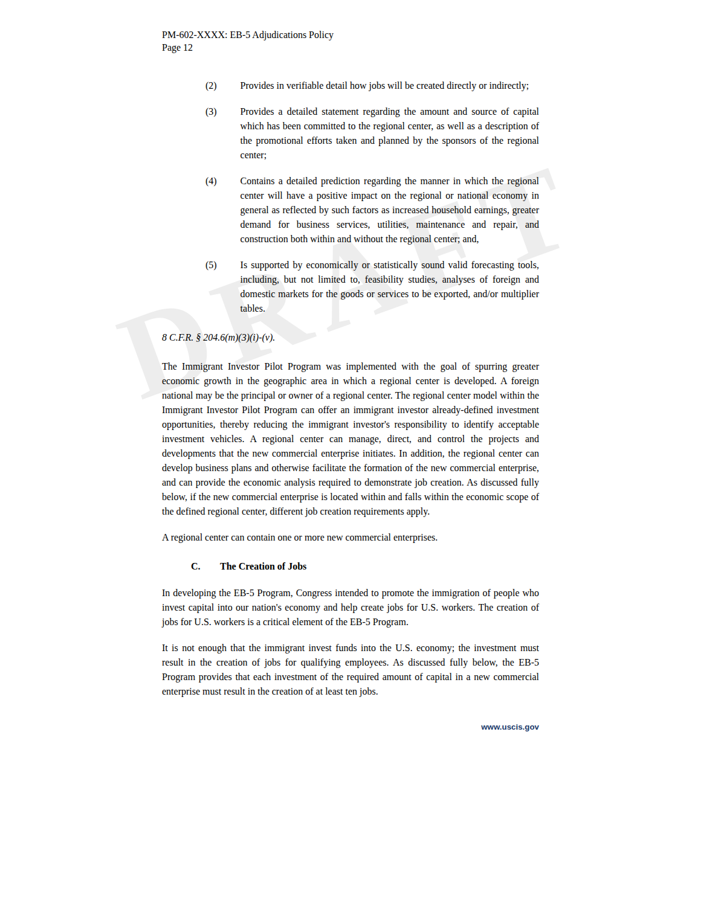DRAFT
PM-602-XXXX: EB-5 Adjudications Policy
Page 12
(2) Provides in verifiable detail how jobs will be created directly or indirectly;
(3) Provides a detailed statement regarding the amount and source of capital which has been committed to the regional center, as well as a description of the promotional efforts taken and planned by the sponsors of the regional center;
(4) Contains a detailed prediction regarding the manner in which the regional center will have a positive impact on the regional or national economy in general as reflected by such factors as increased household earnings, greater demand for business services, utilities, maintenance and repair, and construction both within and without the regional center; and,
(5) Is supported by economically or statistically sound valid forecasting tools, including, but not limited to, feasibility studies, analyses of foreign and domestic markets for the goods or services to be exported, and/or multiplier tables.
8 C.F.R. § 204.6(m)(3)(i)-(v).
The Immigrant Investor Pilot Program was implemented with the goal of spurring greater economic growth in the geographic area in which a regional center is developed. A foreign national may be the principal or owner of a regional center. The regional center model within the Immigrant Investor Pilot Program can offer an immigrant investor already-defined investment opportunities, thereby reducing the immigrant investor's responsibility to identify acceptable investment vehicles. A regional center can manage, direct, and control the projects and developments that the new commercial enterprise initiates. In addition, the regional center can develop business plans and otherwise facilitate the formation of the new commercial enterprise, and can provide the economic analysis required to demonstrate job creation. As discussed fully below, if the new commercial enterprise is located within and falls within the economic scope of the defined regional center, different job creation requirements apply.
A regional center can contain one or more new commercial enterprises.
C. The Creation of Jobs
In developing the EB-5 Program, Congress intended to promote the immigration of people who invest capital into our nation's economy and help create jobs for U.S. workers. The creation of jobs for U.S. workers is a critical element of the EB-5 Program.
It is not enough that the immigrant invest funds into the U.S. economy; the investment must result in the creation of jobs for qualifying employees. As discussed fully below, the EB-5 Program provides that each investment of the required amount of capital in a new commercial enterprise must result in the creation of at least ten jobs.
www.uscis.gov